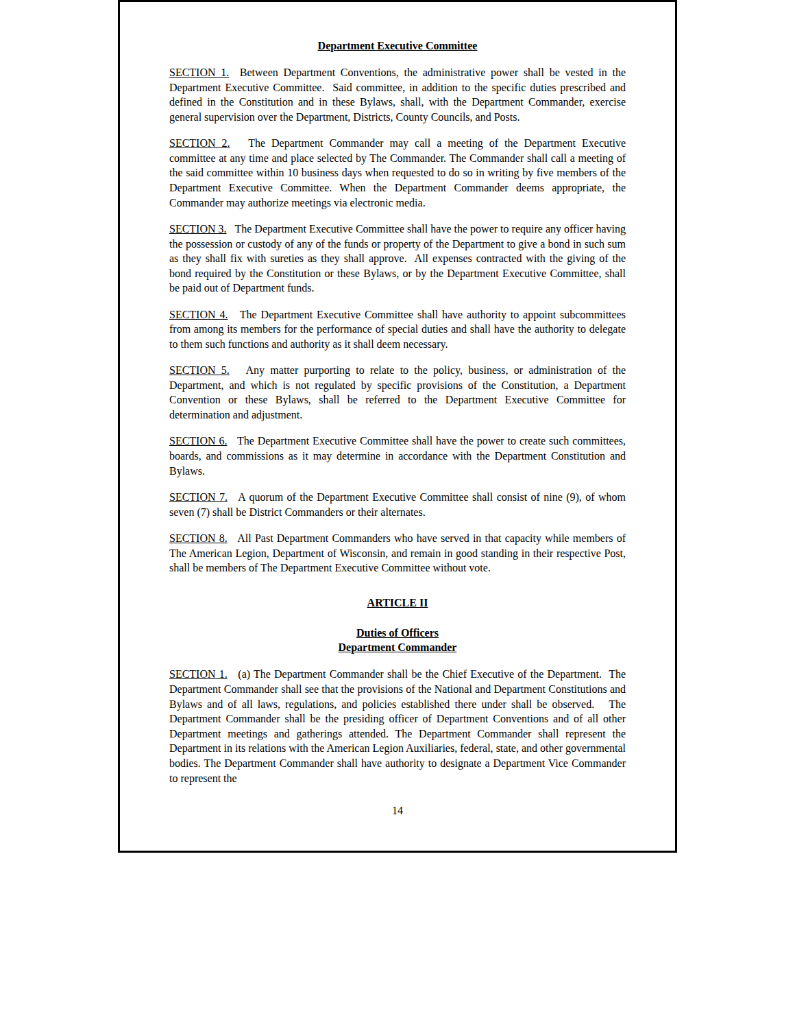Department Executive Committee
SECTION 1. Between Department Conventions, the administrative power shall be vested in the Department Executive Committee. Said committee, in addition to the specific duties prescribed and defined in the Constitution and in these Bylaws, shall, with the Department Commander, exercise general supervision over the Department, Districts, County Councils, and Posts.
SECTION 2. The Department Commander may call a meeting of the Department Executive committee at any time and place selected by The Commander. The Commander shall call a meeting of the said committee within 10 business days when requested to do so in writing by five members of the Department Executive Committee. When the Department Commander deems appropriate, the Commander may authorize meetings via electronic media.
SECTION 3. The Department Executive Committee shall have the power to require any officer having the possession or custody of any of the funds or property of the Department to give a bond in such sum as they shall fix with sureties as they shall approve. All expenses contracted with the giving of the bond required by the Constitution or these Bylaws, or by the Department Executive Committee, shall be paid out of Department funds.
SECTION 4. The Department Executive Committee shall have authority to appoint subcommittees from among its members for the performance of special duties and shall have the authority to delegate to them such functions and authority as it shall deem necessary.
SECTION 5. Any matter purporting to relate to the policy, business, or administration of the Department, and which is not regulated by specific provisions of the Constitution, a Department Convention or these Bylaws, shall be referred to the Department Executive Committee for determination and adjustment.
SECTION 6. The Department Executive Committee shall have the power to create such committees, boards, and commissions as it may determine in accordance with the Department Constitution and Bylaws.
SECTION 7. A quorum of the Department Executive Committee shall consist of nine (9), of whom seven (7) shall be District Commanders or their alternates.
SECTION 8. All Past Department Commanders who have served in that capacity while members of The American Legion, Department of Wisconsin, and remain in good standing in their respective Post, shall be members of The Department Executive Committee without vote.
ARTICLE II
Duties of Officers
Department Commander
SECTION 1. (a) The Department Commander shall be the Chief Executive of the Department. The Department Commander shall see that the provisions of the National and Department Constitutions and Bylaws and of all laws, regulations, and policies established there under shall be observed. The Department Commander shall be the presiding officer of Department Conventions and of all other Department meetings and gatherings attended. The Department Commander shall represent the Department in its relations with the American Legion Auxiliaries, federal, state, and other governmental bodies. The Department Commander shall have authority to designate a Department Vice Commander to represent the
14